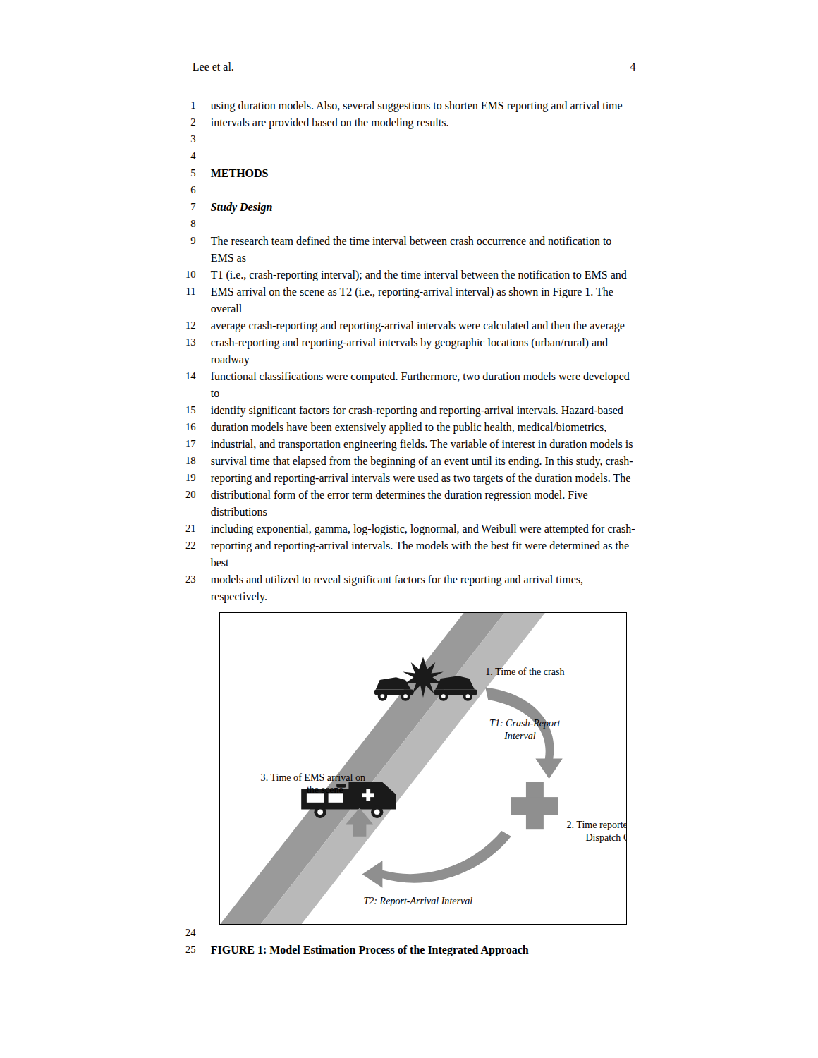Lee et al.
4
1
using duration models. Also, several suggestions to shorten EMS reporting and arrival time
2
intervals are provided based on the modeling results.
3
4
5
METHODS
6
7
Study Design
8
9
The research team defined the time interval between crash occurrence and notification to EMS as
10
T1 (i.e., crash-reporting interval); and the time interval between the notification to EMS and
11
EMS arrival on the scene as T2 (i.e., reporting-arrival interval) as shown in Figure 1. The overall
12
average crash-reporting and reporting-arrival intervals were calculated and then the average
13
crash-reporting and reporting-arrival intervals by geographic locations (urban/rural) and roadway
14
functional classifications were computed. Furthermore, two duration models were developed to
15
identify significant factors for crash-reporting and reporting-arrival intervals. Hazard-based
16
duration models have been extensively applied to the public health, medical/biometrics,
17
industrial, and transportation engineering fields. The variable of interest in duration models is
18
survival time that elapsed from the beginning of an event until its ending. In this study, crash-
19
reporting and reporting-arrival intervals were used as two targets of the duration models. The
20
distributional form of the error term determines the duration regression model. Five distributions
21
including exponential, gamma, log-logistic, lognormal, and Weibull were attempted for crash-
22
reporting and reporting-arrival intervals. The models with the best fit were determined as the best
23
models and utilized to reveal significant factors for the reporting and arrival times, respectively.
1. Time of the crash T1: Crash-Report Interval 2. Time reported to EMS Dispatch Center 3. Time of EMS arrival on the scene T2: Report-Arrival Interval
24
25
FIGURE 1: Model Estimation Process of the Integrated Approach